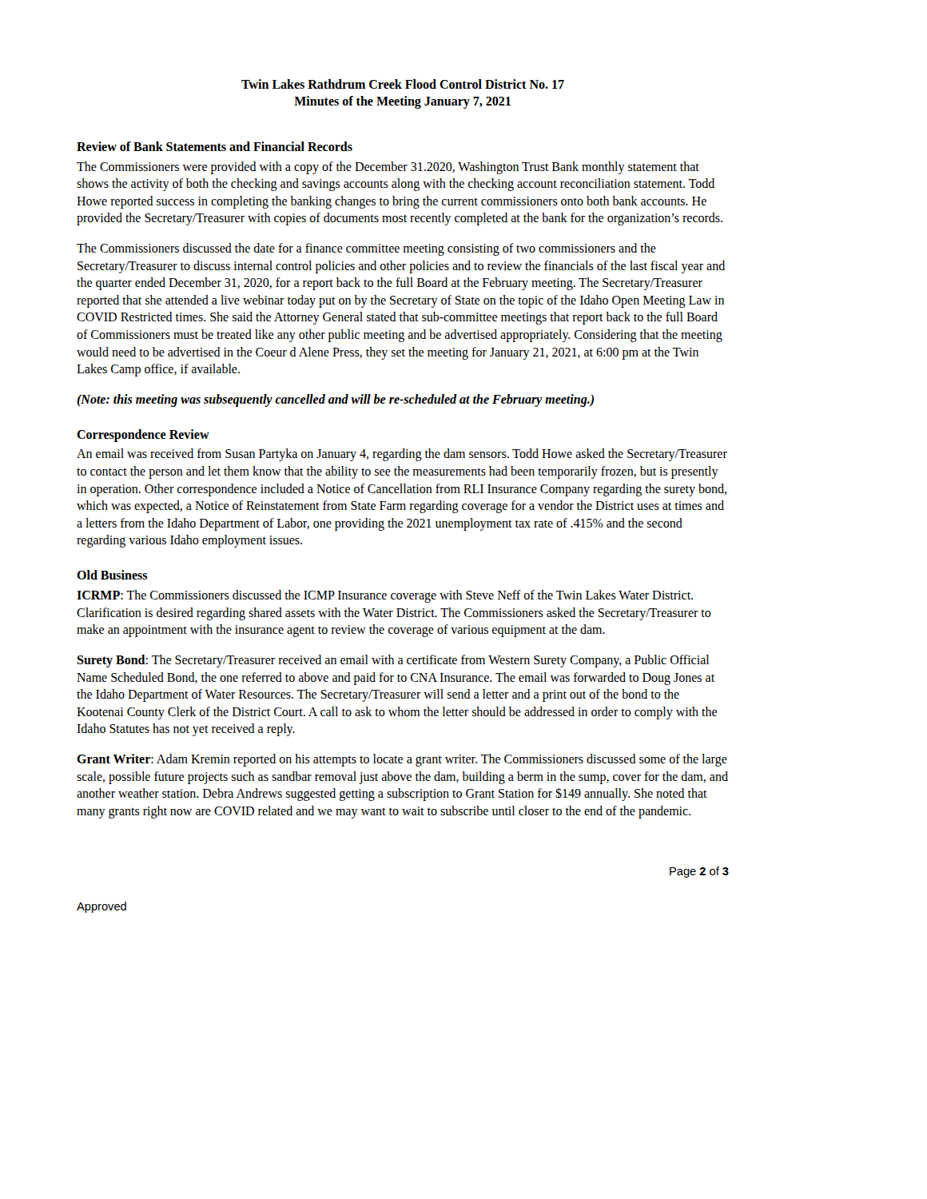Twin Lakes Rathdrum Creek Flood Control District No. 17
Minutes of the Meeting January 7, 2021
Review of Bank Statements and Financial Records
The Commissioners were provided with a copy of the December 31.2020, Washington Trust Bank monthly statement that shows the activity of both the checking and savings accounts along with the checking account reconciliation statement. Todd Howe reported success in completing the banking changes to bring the current commissioners onto both bank accounts. He provided the Secretary/Treasurer with copies of documents most recently completed at the bank for the organization’s records.
The Commissioners discussed the date for a finance committee meeting consisting of two commissioners and the Secretary/Treasurer to discuss internal control policies and other policies and to review the financials of the last fiscal year and the quarter ended December 31, 2020, for a report back to the full Board at the February meeting. The Secretary/Treasurer reported that she attended a live webinar today put on by the Secretary of State on the topic of the Idaho Open Meeting Law in COVID Restricted times. She said the Attorney General stated that sub-committee meetings that report back to the full Board of Commissioners must be treated like any other public meeting and be advertised appropriately. Considering that the meeting would need to be advertised in the Coeur d Alene Press, they set the meeting for January 21, 2021, at 6:00 pm at the Twin Lakes Camp office, if available.
(Note: this meeting was subsequently cancelled and will be re-scheduled at the February meeting.)
Correspondence Review
An email was received from Susan Partyka on January 4, regarding the dam sensors. Todd Howe asked the Secretary/Treasurer to contact the person and let them know that the ability to see the measurements had been temporarily frozen, but is presently in operation. Other correspondence included a Notice of Cancellation from RLI Insurance Company regarding the surety bond, which was expected, a Notice of Reinstatement from State Farm regarding coverage for a vendor the District uses at times and a letters from the Idaho Department of Labor, one providing the 2021 unemployment tax rate of .415% and the second regarding various Idaho employment issues.
Old Business
ICRMP: The Commissioners discussed the ICMP Insurance coverage with Steve Neff of the Twin Lakes Water District. Clarification is desired regarding shared assets with the Water District. The Commissioners asked the Secretary/Treasurer to make an appointment with the insurance agent to review the coverage of various equipment at the dam.
Surety Bond: The Secretary/Treasurer received an email with a certificate from Western Surety Company, a Public Official Name Scheduled Bond, the one referred to above and paid for to CNA Insurance. The email was forwarded to Doug Jones at the Idaho Department of Water Resources. The Secretary/Treasurer will send a letter and a print out of the bond to the Kootenai County Clerk of the District Court. A call to ask to whom the letter should be addressed in order to comply with the Idaho Statutes has not yet received a reply.
Grant Writer: Adam Kremin reported on his attempts to locate a grant writer. The Commissioners discussed some of the large scale, possible future projects such as sandbar removal just above the dam, building a berm in the sump, cover for the dam, and another weather station. Debra Andrews suggested getting a subscription to Grant Station for $149 annually. She noted that many grants right now are COVID related and we may want to wait to subscribe until closer to the end of the pandemic.
Page 2 of 3
Approved